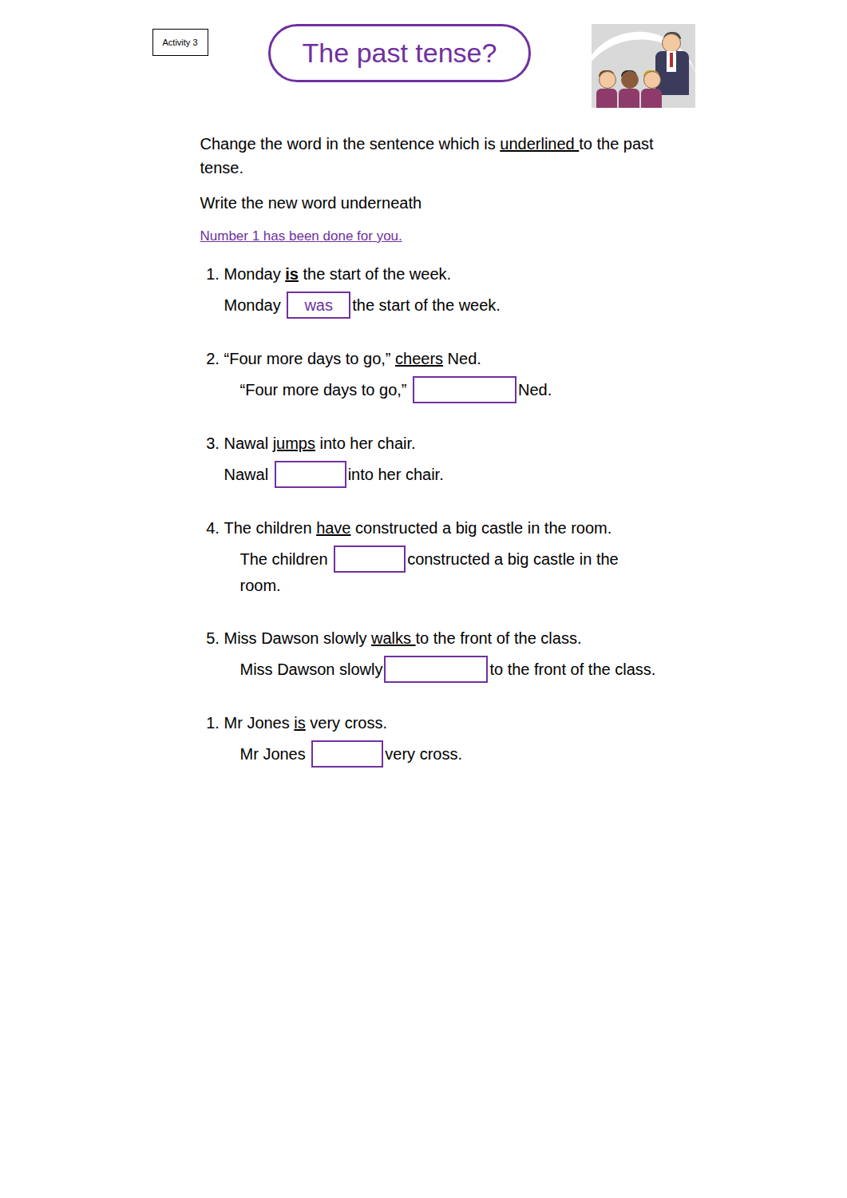Activity 3
The past tense?
Change the word in the sentence which is underlined to the past tense.
Write the new word underneath
Number 1 has been done for you.
Monday is the start of the week.
Monday was the start of the week.
“Four more days to go,” cheers Ned.
“Four more days to go,” Ned.
Nawal jumps into her chair.
Nawal into her chair.
The children have constructed a big castle in the room.
The children constructed a big castle in the
room.
Miss Dawson slowly walks to the front of the class.
Miss Dawson slowly to the front of the class.
Mr Jones is very cross.
Mr Jones very cross.